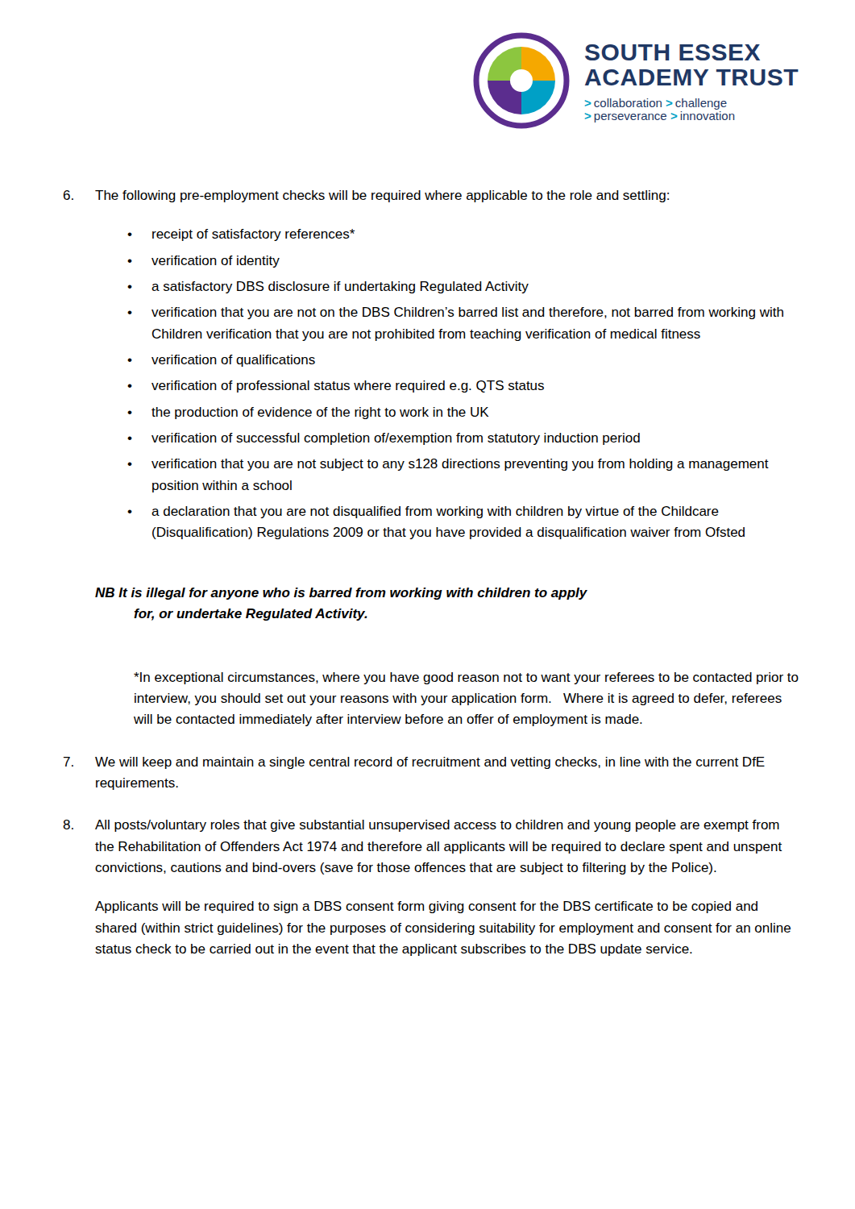South Essex
Academy Trust
>collaboration >challenge
>perseverance >innovation
The following pre-employment checks will be required where applicable to the role and settling:
receipt of satisfactory references*
verification of identity
a satisfactory DBS disclosure if undertaking Regulated Activity
verification that you are not on the DBS Children’s barred list and therefore, not barred from working with Children verification that you are not prohibited from teaching verification of medical fitness
verification of qualifications
verification of professional status where required e.g. QTS status
the production of evidence of the right to work in the UK
verification of successful completion of/exemption from statutory induction period
verification that you are not subject to any s128 directions preventing you from holding a management position within a school
a declaration that you are not disqualified from working with children by virtue of the Childcare (Disqualification) Regulations 2009 or that you have provided a disqualification waiver from Ofsted
NB It is illegal for anyone who is barred from working with children to applyfor, or undertake Regulated Activity.
*In exceptional circumstances, where you have good reason not to want your referees to be contacted prior to interview, you should set out your reasons with your application form. Where it is agreed to defer, referees will be contacted immediately after interview before an offer of employment is made.
We will keep and maintain a single central record of recruitment and vetting checks, in line with the current DfE requirements.
All posts/voluntary roles that give substantial unsupervised access to children and young people are exempt from the Rehabilitation of Offenders Act 1974 and therefore all applicants will be required to declare spent and unspent convictions, cautions and bind-overs (save for those offences that are subject to filtering by the Police).
Applicants will be required to sign a DBS consent form giving consent for the DBS certificate to be copied and shared (within strict guidelines) for the purposes of considering suitability for employment and consent for an online status check to be carried out in the event that the applicant subscribes to the DBS update service.